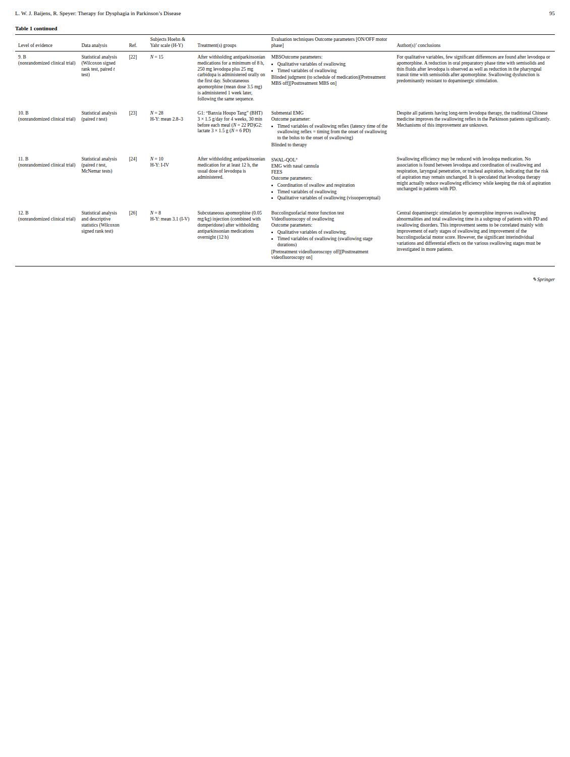L. W. J. Baijens, R. Speyer: Therapy for Dysphagia in Parkinson’s Disease
95
Table 1 continued
| Level of evidence | Data analysis | Ref. | Subjects Hoehn & Yahr scale (H-Y) | Treatment(s) groups | Evaluation techniques Outcome parameters [ON/OFF motor phase] | Author(s)’ conclusions |
| --- | --- | --- | --- | --- | --- | --- |
| 9. B (nonrandomized clinical trial) | Statistical analysis (Wilcoxon signed rank test, paired t test) | [22] | N = 15 | After withholding antiparkinsonian medications for a minimum of 8 h, 250 mg levodopa plus 25 mg carbidopa is administered orally on the first day. Subcutaneous apomorphine (mean dose 3.5 mg) is administered 1 week later, following the same sequence. | MBSOutcome parameters: Qualitative variables of swallowing Timed variables of swallowing Blinded judgment (to schedule of medication)[Pretreatment MBS off][Posttreatment MBS on] | For qualitative variables, few significant differences are found after levodopa or apomorphine. A reduction in oral preparatory phase time with semisolids and thin fluids after levodopa is observed as well as reduction in the pharyngeal transit time with semisolids after apomorphine. Swallowing dysfunction is predominantly resistant to dopaminergic stimulation. |
| 10. B (nonrandomized clinical trial) | Statistical analysis (paired t test) | [23] | N = 28 H-Y: mean 2.8–3 | G1: “Banxia Houpo Tang” (BHT) 3 × 1.5 g/day for 4 weeks, 30 min before each meal ( N = 22 PD)G2: lactate 3 × 1.5 g ( N = 6 PD) | Submental EMG Outcome parameter: Timed variables of swallowing reflex (latency time of the swallowing reflex = timing from the onset of swallowing to the bolus to the onset of swallowing) Blinded to therapy | Despite all patients having long-term levodopa therapy, the traditional Chinese medicine improves the swallowing reflex in the Parkinson patients significantly. Mechanisms of this improvement are unknown. |
| 11. B (nonrandomized clinical trial) | Statistical analysis (paired t test, McNemar tests) | [24] | N = 10 H-Y: I-IV | After withholding antiparkinsonian medication for at least 12 h, the usual dose of levodopa is administered. | SWAL-QOL a EMG with nasal cannula FEES Outcome parameters: Coordination of swallow and respiration Timed variables of swallowing Qualitative variables of swallowing (visuoperceptual) | Swallowing efficiency may be reduced with levodopa medication. No association is found between levodopa and coordination of swallowing and respiration, laryngeal penetration, or tracheal aspiration, indicating that the risk of aspiration may remain unchanged. It is speculated that levodopa therapy might actually reduce swallowing efficiency while keeping the risk of aspiration unchanged in patients with PD. |
| 12. B (nonrandomized clinical trial) | Statistical analysis and descriptive statistics (Wilcoxon signed rank test) | [26] | N = 8 H-Y: mean 3.1 (I-V) | Subcutaneous apomorphine (0.05 mg/kg) injection (combined with domperidone) after withholding antiparkinsonian medications overnight (12 h) | Buccolinguofacial motor function test Videofluoroscopy of swallowing Outcome parameters: Qualitative variables of swallowing. Timed variables of swallowing (swallowing stage durations) [Pretreatment videofluoroscopy off][Posttreatment videofluoroscopy on] | Central dopaminergic stimulation by apomorphine improves swallowing abnormalities and total swallowing time in a subgroup of patients with PD and swallowing disorders. This improvement seems to be correlated mainly with improvement of early stages of swallowing and improvement of the buccolinguofacial motor score. However, the significant interindividual variations and differential effects on the various swallowing stages must be investigated in more patients. |
✎ Springer